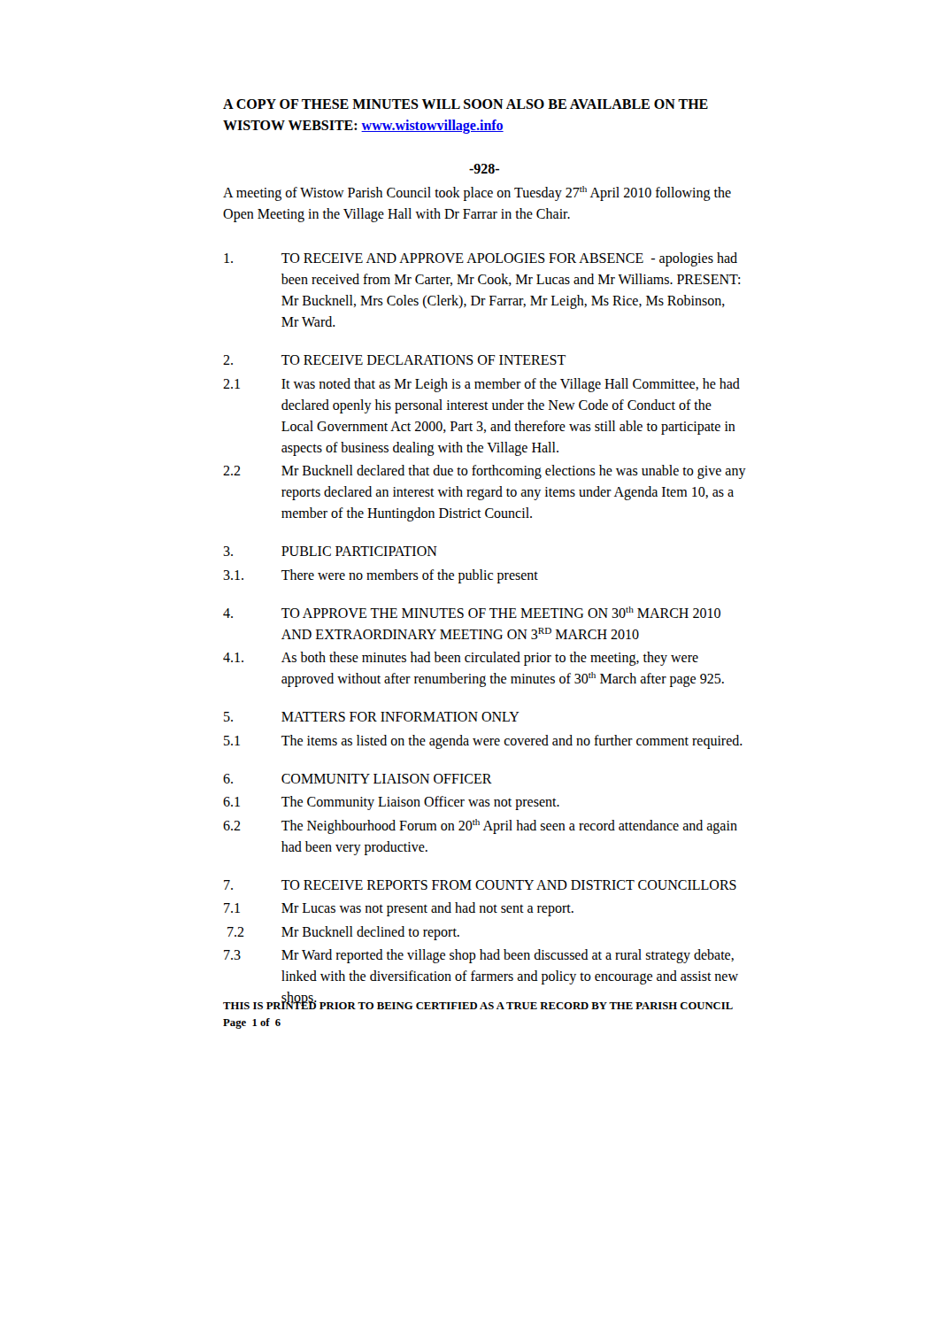A COPY OF THESE MINUTES WILL SOON ALSO BE AVAILABLE ON THE WISTOW WEBSITE: www.wistowvillage.info
-928-
A meeting of Wistow Parish Council took place on Tuesday 27th April 2010 following the Open Meeting in the Village Hall with Dr Farrar in the Chair.
1.
TO RECEIVE AND APPROVE APOLOGIES FOR ABSENCE - apologies had been received from Mr Carter, Mr Cook, Mr Lucas and Mr Williams. PRESENT: Mr Bucknell, Mrs Coles (Clerk), Dr Farrar, Mr Leigh, Ms Rice, Ms Robinson, Mr Ward.
2.
TO RECEIVE DECLARATIONS OF INTEREST
2.1
It was noted that as Mr Leigh is a member of the Village Hall Committee, he had declared openly his personal interest under the New Code of Conduct of the Local Government Act 2000, Part 3, and therefore was still able to participate in aspects of business dealing with the Village Hall.
2.2
Mr Bucknell declared that due to forthcoming elections he was unable to give any reports declared an interest with regard to any items under Agenda Item 10, as a member of the Huntingdon District Council.
3.
PUBLIC PARTICIPATION
3.1.
There were no members of the public present
4.
TO APPROVE THE MINUTES OF THE MEETING ON 30th MARCH 2010 AND EXTRAORDINARY MEETING ON 3RD MARCH 2010
4.1.
As both these minutes had been circulated prior to the meeting, they were approved without after renumbering the minutes of 30th March after page 925.
5.
MATTERS FOR INFORMATION ONLY
5.1
The items as listed on the agenda were covered and no further comment required.
6.
COMMUNITY LIAISON OFFICER
6.1
The Community Liaison Officer was not present.
6.2
The Neighbourhood Forum on 20th April had seen a record attendance and again had been very productive.
7.
TO RECEIVE REPORTS FROM COUNTY AND DISTRICT COUNCILLORS
7.1
Mr Lucas was not present and had not sent a report.
7.2
Mr Bucknell declined to report.
7.3
Mr Ward reported the village shop had been discussed at a rural strategy debate, linked with the diversification of farmers and policy to encourage and assist new shops.
THIS IS PRINTED PRIOR TO BEING CERTIFIED AS A TRUE RECORD BY THE PARISH COUNCIL Page 1 of 6